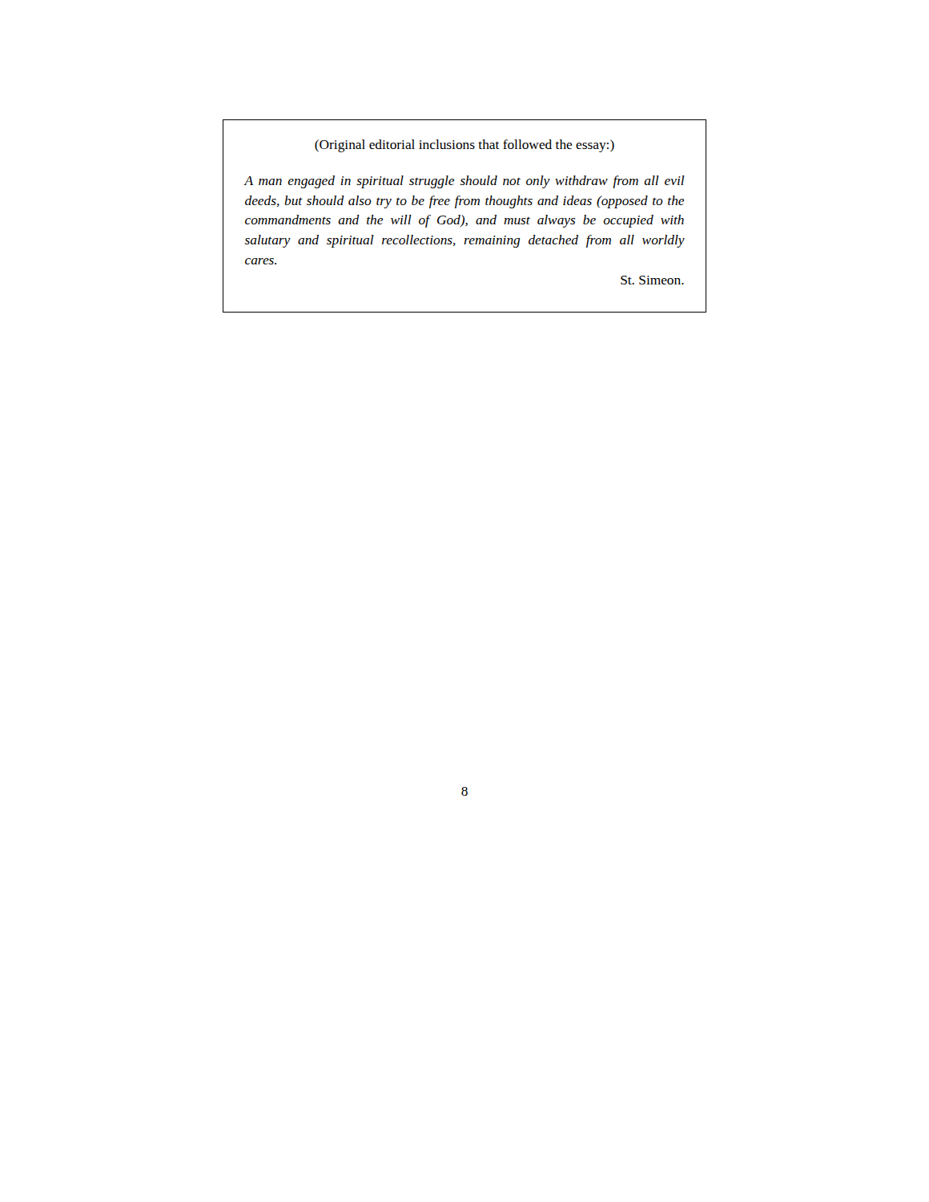(Original editorial inclusions that followed the essay:)
A man engaged in spiritual struggle should not only withdraw from all evil deeds, but should also try to be free from thoughts and ideas (opposed to the commandments and the will of God), and must always be occupied with salutary and spiritual recollections, remaining detached from all worldly cares.
St. Simeon.
8